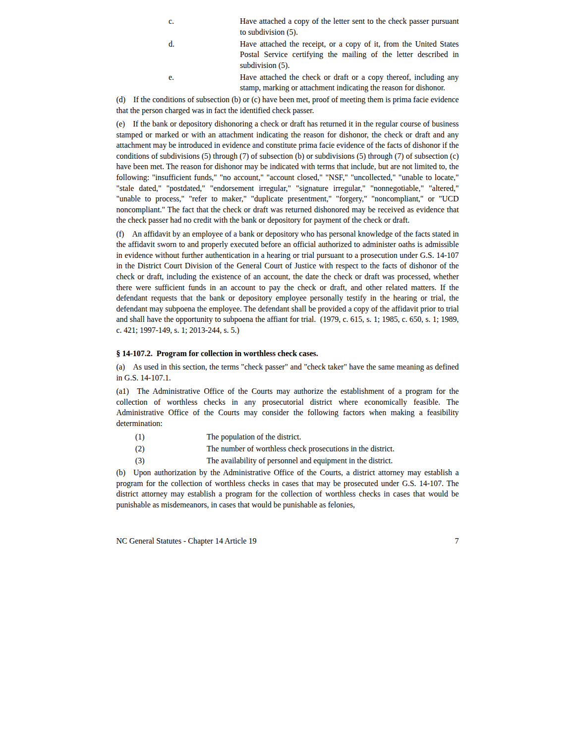c. Have attached a copy of the letter sent to the check passer pursuant to subdivision (5).
d. Have attached the receipt, or a copy of it, from the United States Postal Service certifying the mailing of the letter described in subdivision (5).
e. Have attached the check or draft or a copy thereof, including any stamp, marking or attachment indicating the reason for dishonor.
(d) If the conditions of subsection (b) or (c) have been met, proof of meeting them is prima facie evidence that the person charged was in fact the identified check passer.
(e) If the bank or depository dishonoring a check or draft has returned it in the regular course of business stamped or marked or with an attachment indicating the reason for dishonor, the check or draft and any attachment may be introduced in evidence and constitute prima facie evidence of the facts of dishonor if the conditions of subdivisions (5) through (7) of subsection (b) or subdivisions (5) through (7) of subsection (c) have been met. The reason for dishonor may be indicated with terms that include, but are not limited to, the following: "insufficient funds," "no account," "account closed," "NSF," "uncollected," "unable to locate," "stale dated," "postdated," "endorsement irregular," "signature irregular," "nonnegotiable," "altered," "unable to process," "refer to maker," "duplicate presentment," "forgery," "noncompliant," or "UCD noncompliant." The fact that the check or draft was returned dishonored may be received as evidence that the check passer had no credit with the bank or depository for payment of the check or draft.
(f) An affidavit by an employee of a bank or depository who has personal knowledge of the facts stated in the affidavit sworn to and properly executed before an official authorized to administer oaths is admissible in evidence without further authentication in a hearing or trial pursuant to a prosecution under G.S. 14-107 in the District Court Division of the General Court of Justice with respect to the facts of dishonor of the check or draft, including the existence of an account, the date the check or draft was processed, whether there were sufficient funds in an account to pay the check or draft, and other related matters. If the defendant requests that the bank or depository employee personally testify in the hearing or trial, the defendant may subpoena the employee. The defendant shall be provided a copy of the affidavit prior to trial and shall have the opportunity to subpoena the affiant for trial. (1979, c. 615, s. 1; 1985, c. 650, s. 1; 1989, c. 421; 1997-149, s. 1; 2013-244, s. 5.)
§ 14-107.2. Program for collection in worthless check cases.
(a) As used in this section, the terms "check passer" and "check taker" have the same meaning as defined in G.S. 14-107.1.
(a1) The Administrative Office of the Courts may authorize the establishment of a program for the collection of worthless checks in any prosecutorial district where economically feasible. The Administrative Office of the Courts may consider the following factors when making a feasibility determination:
(1) The population of the district.
(2) The number of worthless check prosecutions in the district.
(3) The availability of personnel and equipment in the district.
(b) Upon authorization by the Administrative Office of the Courts, a district attorney may establish a program for the collection of worthless checks in cases that may be prosecuted under G.S. 14-107. The district attorney may establish a program for the collection of worthless checks in cases that would be punishable as misdemeanors, in cases that would be punishable as felonies,
NC General Statutes - Chapter 14 Article 19 7